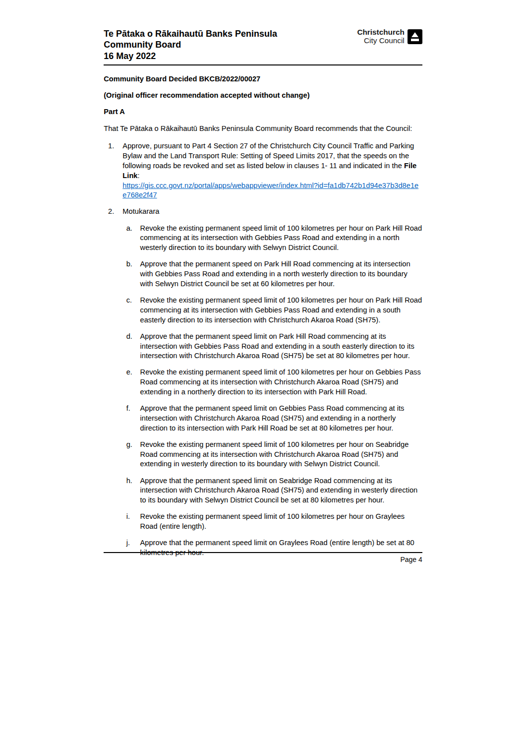Te Pātaka o Rākaihautū Banks Peninsula Community Board
16 May 2022
Christchurch
City Council
Community Board Decided BKCB/2022/00027
(Original officer recommendation accepted without change)
Part A
That Te Pātaka o Rākaihautū Banks Peninsula Community Board recommends that the Council:
Approve, pursuant to Part 4 Section 27 of the Christchurch City Council Traffic and Parking Bylaw and the Land Transport Rule: Setting of Speed Limits 2017, that the speeds on the following roads be revoked and set as listed below in clauses 1- 11 and indicated in the File Link: https://gis.ccc.govt.nz/portal/apps/webappviewer/index.html?id=fa1db742b1d94e37b3d8e1ee768e2f47
Motukarara
Revoke the existing permanent speed limit of 100 kilometres per hour on Park Hill Road commencing at its intersection with Gebbies Pass Road and extending in a north westerly direction to its boundary with Selwyn District Council.
Approve that the permanent speed on Park Hill Road commencing at its intersection with Gebbies Pass Road and extending in a north westerly direction to its boundary with Selwyn District Council be set at 60 kilometres per hour.
Revoke the existing permanent speed limit of 100 kilometres per hour on Park Hill Road commencing at its intersection with Gebbies Pass Road and extending in a south easterly direction to its intersection with Christchurch Akaroa Road (SH75).
Approve that the permanent speed limit on Park Hill Road commencing at its intersection with Gebbies Pass Road and extending in a south easterly direction to its intersection with Christchurch Akaroa Road (SH75) be set at 80 kilometres per hour.
Revoke the existing permanent speed limit of 100 kilometres per hour on Gebbies Pass Road commencing at its intersection with Christchurch Akaroa Road (SH75) and extending in a northerly direction to its intersection with Park Hill Road.
Approve that the permanent speed limit on Gebbies Pass Road commencing at its intersection with Christchurch Akaroa Road (SH75) and extending in a northerly direction to its intersection with Park Hill Road be set at 80 kilometres per hour.
Revoke the existing permanent speed limit of 100 kilometres per hour on Seabridge Road commencing at its intersection with Christchurch Akaroa Road (SH75) and extending in westerly direction to its boundary with Selwyn District Council.
Approve that the permanent speed limit on Seabridge Road commencing at its intersection with Christchurch Akaroa Road (SH75) and extending in westerly direction to its boundary with Selwyn District Council be set at 80 kilometres per hour.
Revoke the existing permanent speed limit of 100 kilometres per hour on Graylees Road (entire length).
Approve that the permanent speed limit on Graylees Road (entire length) be set at 80 kilometres per hour.
Page 4